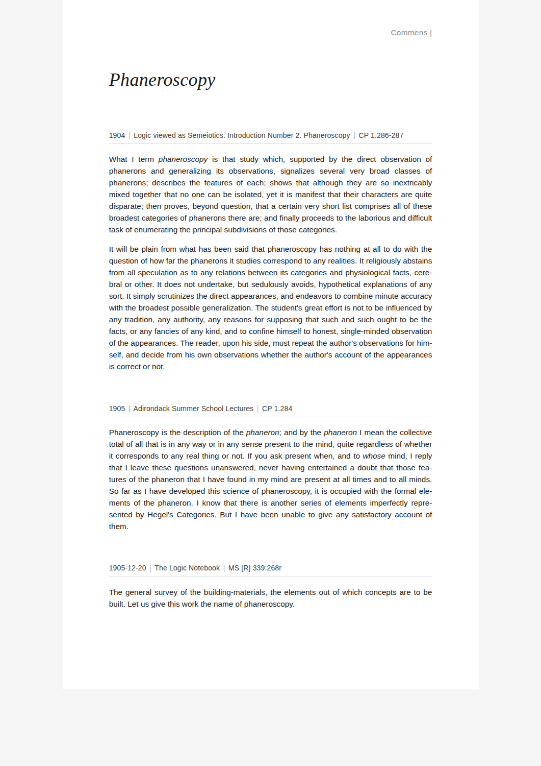Commens |
Phaneroscopy
1904 | Logic viewed as Semeiotics. Introduction Number 2. Phaneroscopy | CP 1.286-287
What I term phaneroscopy is that study which, supported by the direct observation of phanerons and generalizing its observations, signalizes several very broad classes of phanerons; describes the features of each; shows that although they are so inextricably mixed together that no one can be isolated, yet it is manifest that their characters are quite disparate; then proves, beyond question, that a certain very short list comprises all of these broadest categories of phanerons there are; and finally proceeds to the laborious and difficult task of enumerating the principal subdivisions of those categories.
It will be plain from what has been said that phaneroscopy has nothing at all to do with the question of how far the phanerons it studies correspond to any realities. It religiously abstains from all speculation as to any relations between its categories and physiological facts, cerebral or other. It does not undertake, but sedulously avoids, hypothetical explanations of any sort. It simply scrutinizes the direct appearances, and endeavors to combine minute accuracy with the broadest possible generalization. The student's great effort is not to be influenced by any tradition, any authority, any reasons for supposing that such and such ought to be the facts, or any fancies of any kind, and to confine himself to honest, single-minded observation of the appearances. The reader, upon his side, must repeat the author's observations for himself, and decide from his own observations whether the author's account of the appearances is correct or not.
1905 | Adirondack Summer School Lectures | CP 1.284
Phaneroscopy is the description of the phaneron; and by the phaneron I mean the collective total of all that is in any way or in any sense present to the mind, quite regardless of whether it corresponds to any real thing or not. If you ask present when, and to whose mind, I reply that I leave these questions unanswered, never having entertained a doubt that those features of the phaneron that I have found in my mind are present at all times and to all minds. So far as I have developed this science of phaneroscopy, it is occupied with the formal elements of the phaneron. I know that there is another series of elements imperfectly represented by Hegel's Categories. But I have been unable to give any satisfactory account of them.
1905-12-20 | The Logic Notebook | MS [R] 339:268r
The general survey of the building-materials, the elements out of which concepts are to be built. Let us give this work the name of phaneroscopy.